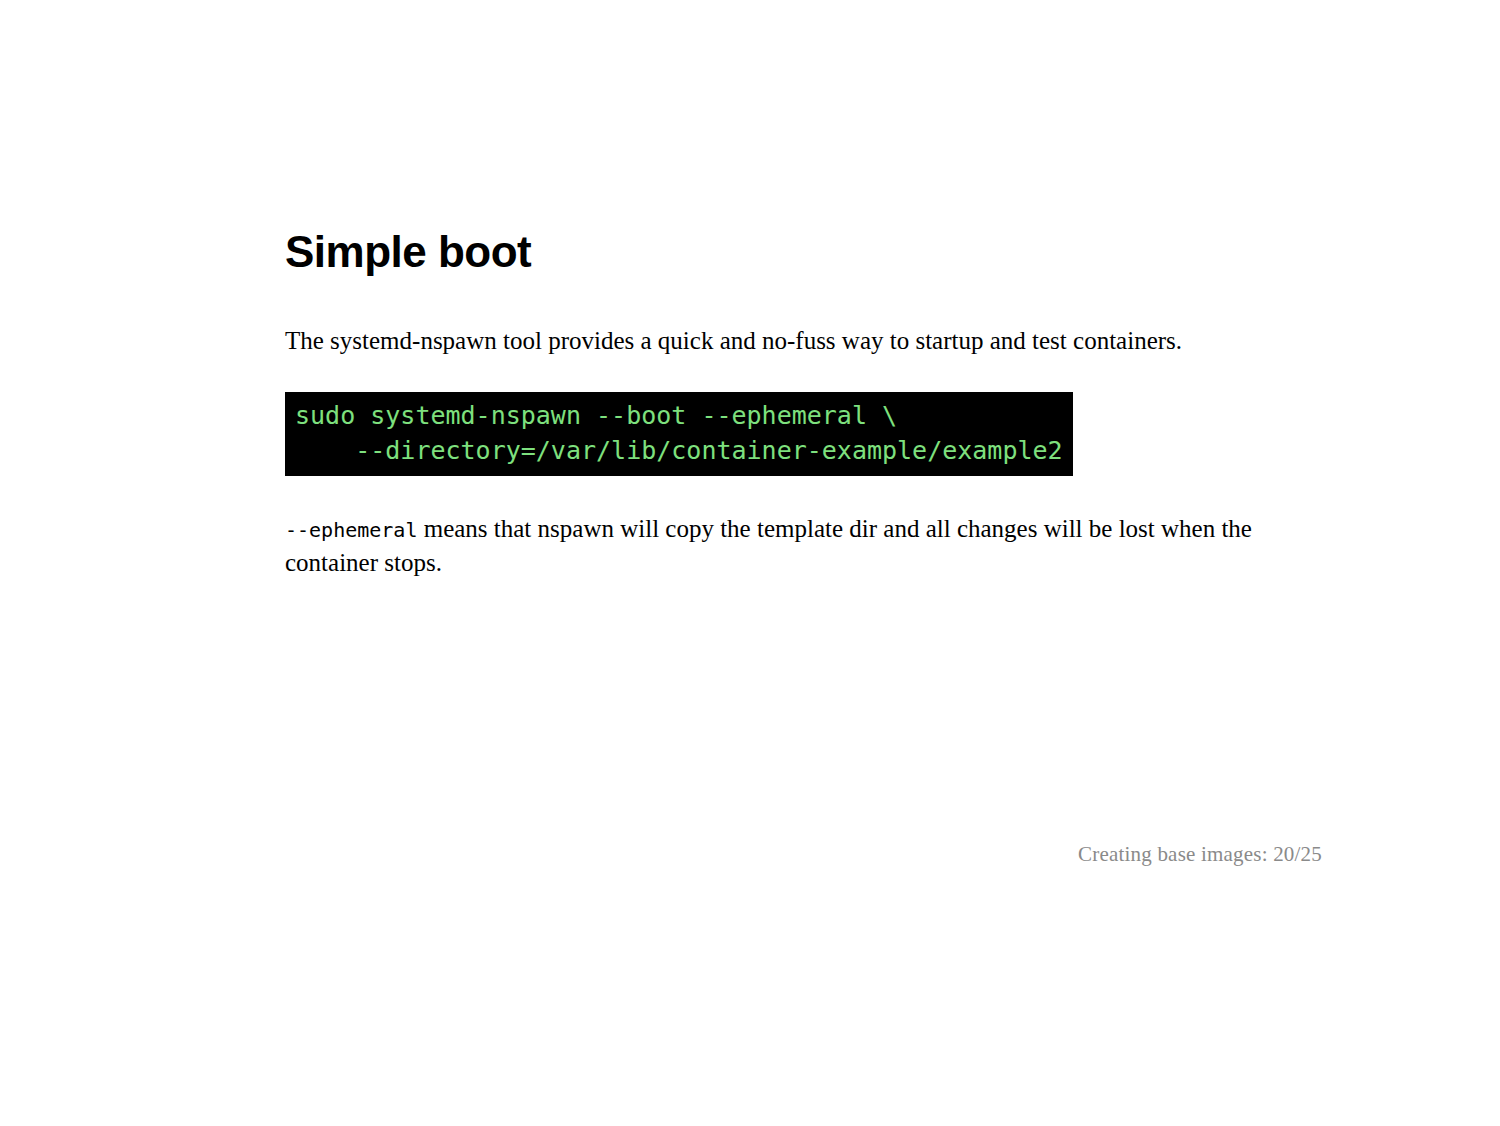Simple boot
The systemd-nspawn tool provides a quick and no-fuss way to startup and test containers.
sudo systemd-nspawn --boot --ephemeral \
    --directory=/var/lib/container-example/example2
--ephemeral means that nspawn will copy the template dir and all changes will be lost when the container stops.
Creating base images: 20/25